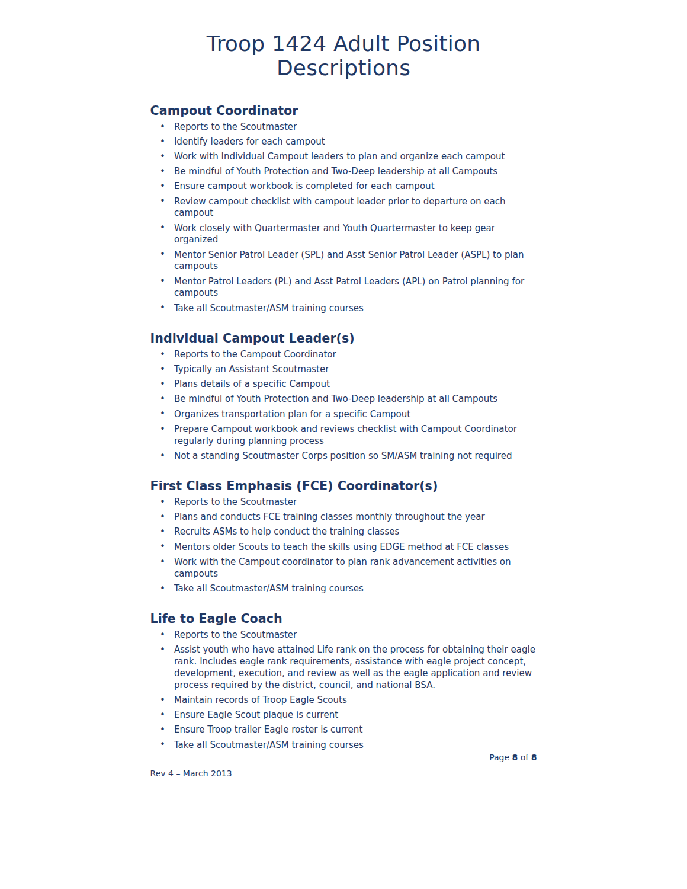Troop 1424 Adult Position Descriptions
Campout Coordinator
Reports to the Scoutmaster
Identify leaders for each campout
Work with Individual Campout leaders to plan and organize each campout
Be mindful of Youth Protection and Two-Deep leadership at all Campouts
Ensure campout workbook is completed for each campout
Review campout checklist with campout leader prior to departure on each campout
Work closely with Quartermaster and Youth Quartermaster to keep gear organized
Mentor Senior Patrol Leader (SPL) and Asst Senior Patrol Leader (ASPL) to plan campouts
Mentor Patrol Leaders (PL) and Asst Patrol Leaders (APL) on Patrol planning for campouts
Take all Scoutmaster/ASM training courses
Individual Campout Leader(s)
Reports to the Campout Coordinator
Typically an Assistant Scoutmaster
Plans details of a specific Campout
Be mindful of Youth Protection and Two-Deep leadership at all Campouts
Organizes transportation plan for a specific Campout
Prepare Campout workbook and reviews checklist with Campout Coordinator regularly during planning process
Not a standing Scoutmaster Corps position so SM/ASM training not required
First Class Emphasis (FCE) Coordinator(s)
Reports to the Scoutmaster
Plans and conducts FCE training classes monthly throughout the year
Recruits ASMs to help conduct the training classes
Mentors older Scouts to teach the skills using EDGE method at FCE classes
Work with the Campout coordinator to plan rank advancement activities on campouts
Take all Scoutmaster/ASM training courses
Life to Eagle Coach
Reports to the Scoutmaster
Assist youth who have attained Life rank on the process for obtaining their eagle rank. Includes eagle rank requirements, assistance with eagle project concept, development, execution, and review as well as the eagle application and review process required by the district, council, and national BSA.
Maintain records of Troop Eagle Scouts
Ensure Eagle Scout plaque is current
Ensure Troop trailer Eagle roster is current
Take all Scoutmaster/ASM training courses
Page 8 of 8
Rev 4 – March 2013